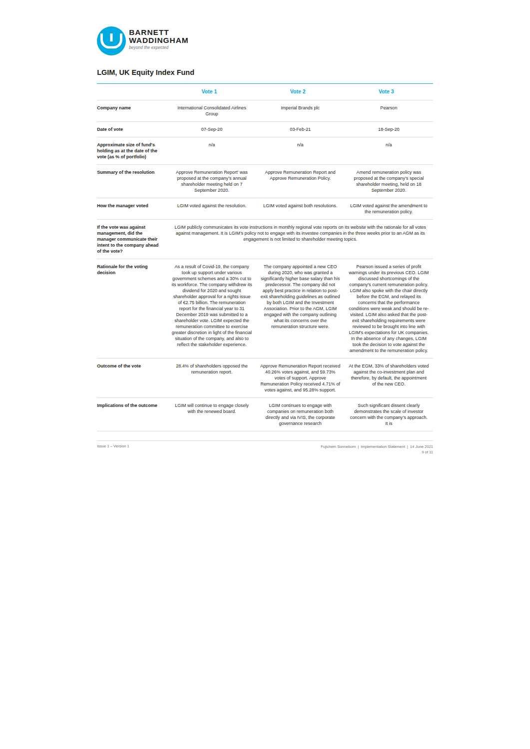BARNETT WADDINGHAM beyond the expected
LGIM, UK Equity Index Fund
| | Vote 1 | Vote 2 | Vote 3 |
| --- | --- | --- | --- |
| Company name | International Consolidated Airlines Group | Imperial Brands plc | Pearson |
| Date of vote | 07-Sep-20 | 03-Feb-21 | 18-Sep-20 |
| Approximate size of fund's holding as at the date of the vote (as % of portfolio) | n/a | n/a | n/a |
| Summary of the resolution | Approve Remuneration Report’ was proposed at the company’s annual shareholder meeting held on 7 September 2020. | Approve Remuneration Report and Approve Remuneration Policy. | Amend remuneration policy was proposed at the company’s special shareholder meeting, held on 18 September 2020. |
| How the manager voted | LGIM voted against the resolution. | LGIM voted against both resolutions. | LGIM voted against the amendment to the remuneration policy. |
| If the vote was against management, did the manager communicate their intent to the company ahead of the vote? | LGIM publicly communicates its vote instructions in monthly regional vote reports on its website with the rationale for all votes against management. It is LGIM’s policy not to engage with its investee companies in the three weeks prior to an AGM as its engagement is not limited to shareholder meeting topics. |
| Rationale for the voting decision | As a result of Covid-19, the company took up support under various government schemes and a 30% cut to its workforce. The company withdrew its dividend for 2020 and sought shareholder approval for a rights issue of €2.75 billion. The remuneration report for the financial year to 31 December 2019 was submitted to a shareholder vote. LGIM expected the remuneration committee to exercise greater discretion in light of the financial situation of the company, and also to reflect the stakeholder experience. | The company appointed a new CEO during 2020, who was granted a significantly higher base salary than his predecessor. The company did not apply best practice in relation to post-exit shareholding guidelines as outlined by both LGIM and the Investment Association. Prior to the AGM, LGIM engaged with the company outlining what its concerns over the remuneration structure were. | Pearson issued a series of profit warnings under its previous CEO. LGIM discussed shortcomings of the company’s current remuneration policy. LGIM also spoke with the chair directly before the EGM, and relayed its concerns that the performance conditions were weak and should be re-visited. LGIM also asked that the post-exit shareholding requirements were reviewed to be brought into line with LGIM’s expectations for UK companies. In the absence of any changes, LGIM took the decision to vote against the amendment to the remuneration policy. |
| Outcome of the vote | 28.4% of shareholders opposed the remuneration report. | Approve Remuneration Report received 40.26% votes against, and 59.73% votes of support. Approve Remuneration Policy received 4.71% of votes against, and 95.28% support. | At the EGM, 33% of shareholders voted against the co-investment plan and therefore, by default, the appointment of the new CEO. |
| Implications of the outcome | LGIM will continue to engage closely with the renewed board. | LGIM continues to engage with companies on remuneration both directly and via IVIS, the corporate governance research | Such significant dissent clearly demonstrates the scale of investor concern with the company’s approach. It is |
Issue 1 – Version 1
Fujichem Sonneborn|Implementation Statement|14 June 2021
9 of 11